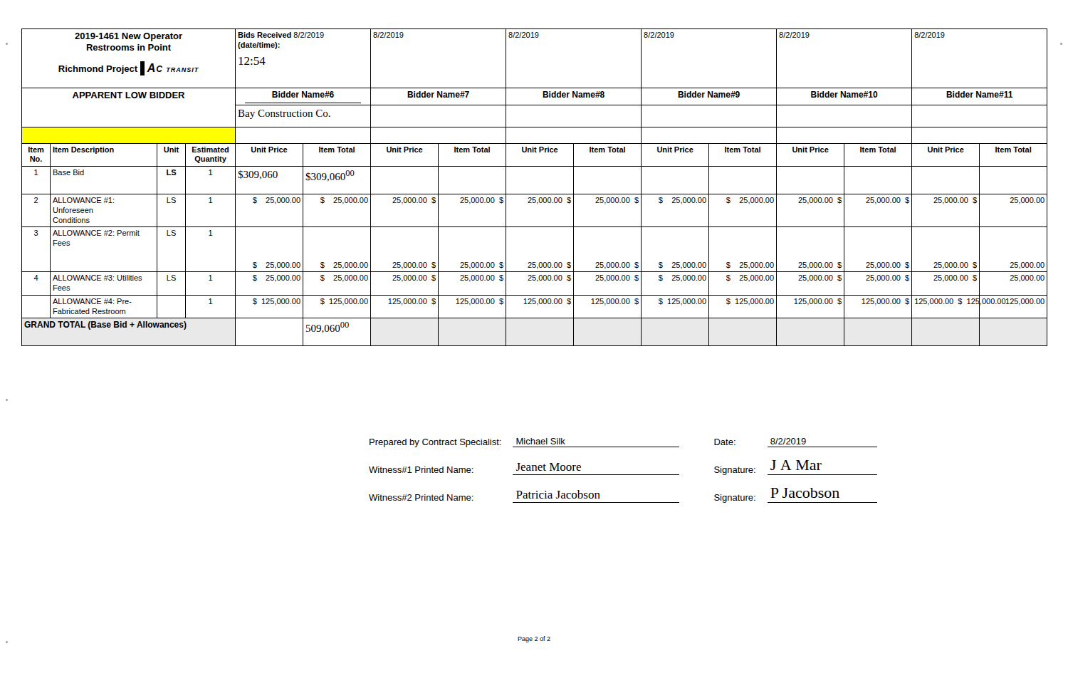| 2019-1461 New Operator Restrooms in Point Richmond Project A C TRANSIT | Bids Received 8/2/2019 (date/time): | 8/2/2019 | 8/2/2019 | 8/2/2019 | 8/2/2019 | 8/2/2019 |
| 12:54 | | | | | |
| APPARENT LOW BIDDER | Bidder Name#6 | Bidder Name#7 | Bidder Name#8 | Bidder Name#9 | Bidder Name#10 | Bidder Name#11 |
| Bay Construction Co. | | | | | |
| Item No. | Item Description | Unit | Estimated Quantity | Unit Price | Item Total | Unit Price | Item Total | Unit Price | Item Total | Unit Price | Item Total | Unit Price | Item Total | Unit Price | Item Total |
| 1 | Base Bid | LS | 1 | $309,060 | $309,060 00 | | | | | | | | | | |
| 2 | ALLOWANCE #1: Unforeseen Conditions | LS | 1 | $ 25,000.00 | $ 25,000.00 | 25,000.00 $ | 25,000.00 $ | 25,000.00 $ | 25,000.00 $ | $ 25,000.00 | $ 25,000.00 | 25,000.00 $ | 25,000.00 $ | 25,000.00 $ | 25,000.00 |
| 3 | ALLOWANCE #2: Permit Fees | LS | 1 | $ 25,000.00 | $ 25,000.00 | 25,000.00 $ | 25,000.00 $ | 25,000.00 $ | 25,000.00 $ | $ 25,000.00 | $ 25,000.00 | 25,000.00 $ | 25,000.00 $ | 25,000.00 $ | 25,000.00 |
| 4 | ALLOWANCE #3: Utilities Fees | LS | 1 | $ 25,000.00 | $ 25,000.00 | 25,000.00 $ | 25,000.00 $ | 25,000.00 $ | 25,000.00 $ | $ 25,000.00 | $ 25,000.00 | 25,000.00 $ | 25,000.00 $ | 25,000.00 $ | 25,000.00 |
| | ALLOWANCE #4: Pre- Fabricated Restroom | | 1 | $ 125,000.00 | $ 125,000.00 | 125,000.00 $ | 125,000.00 $ | 125,000.00 $ | 125,000.00 $ | $ 125,000.00 | $ 125,000.00 | 125,000.00 $ | 125,000.00 $ | 125,000.00 $ 125,000.00 | 125,000.00 |
| GRAND TOTAL (Base Bid + Allowances) | | 509,060 00 | | | | | | | | | | |
| Prepared by Contract Specialist: | Michael Silk | Date: | 8/2/2019 |
| Witness#1 Printed Name: | Jeanet Moore | Signature: | J A Mar |
| Witness#2 Printed Name: | Patricia Jacobson | Signature: | P Jacobson |
Page 2 of 2